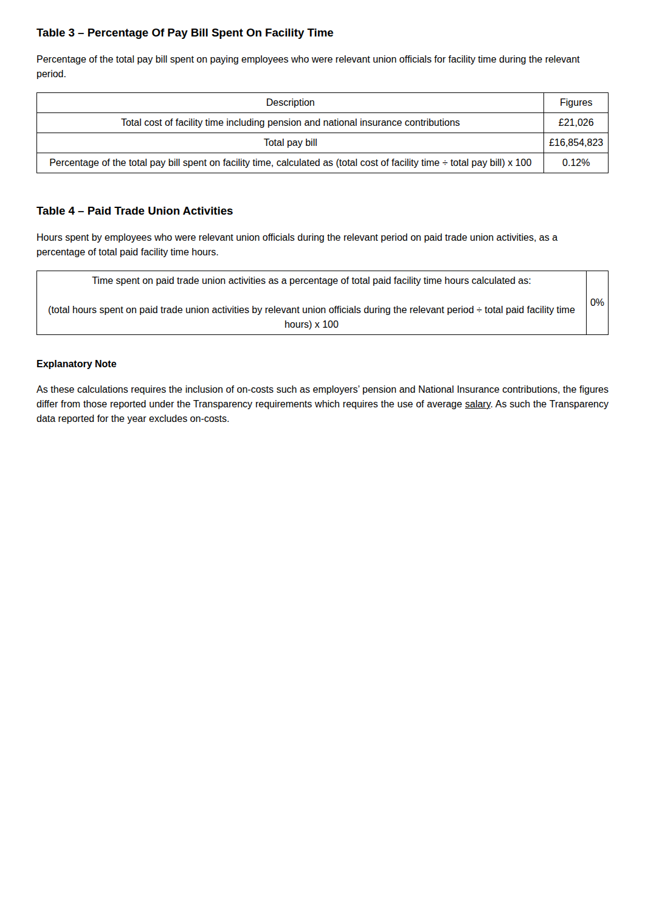Table 3 – Percentage Of Pay Bill Spent On Facility Time
Percentage of the total pay bill spent on paying employees who were relevant union officials for facility time during the relevant period.
| Description | Figures |
| --- | --- |
| Total cost of facility time including pension and national insurance contributions | £21,026 |
| Total pay bill | £16,854,823 |
| Percentage of the total pay bill spent on facility time, calculated as (total cost of facility time ÷ total pay bill) x 100 | 0.12% |
Table 4 – Paid Trade Union Activities
Hours spent by employees who were relevant union officials during the relevant period on paid trade union activities, as a percentage of total paid facility time hours.
| Time spent on paid trade union activities as a percentage of total paid facility time hours calculated as: (total hours spent on paid trade union activities by relevant union officials during the relevant period ÷ total paid facility time hours) x 100 | 0% |
Explanatory Note
As these calculations requires the inclusion of on-costs such as employers’ pension and National Insurance contributions, the figures differ from those reported under the Transparency requirements which requires the use of average salary. As such the Transparency data reported for the year excludes on-costs.